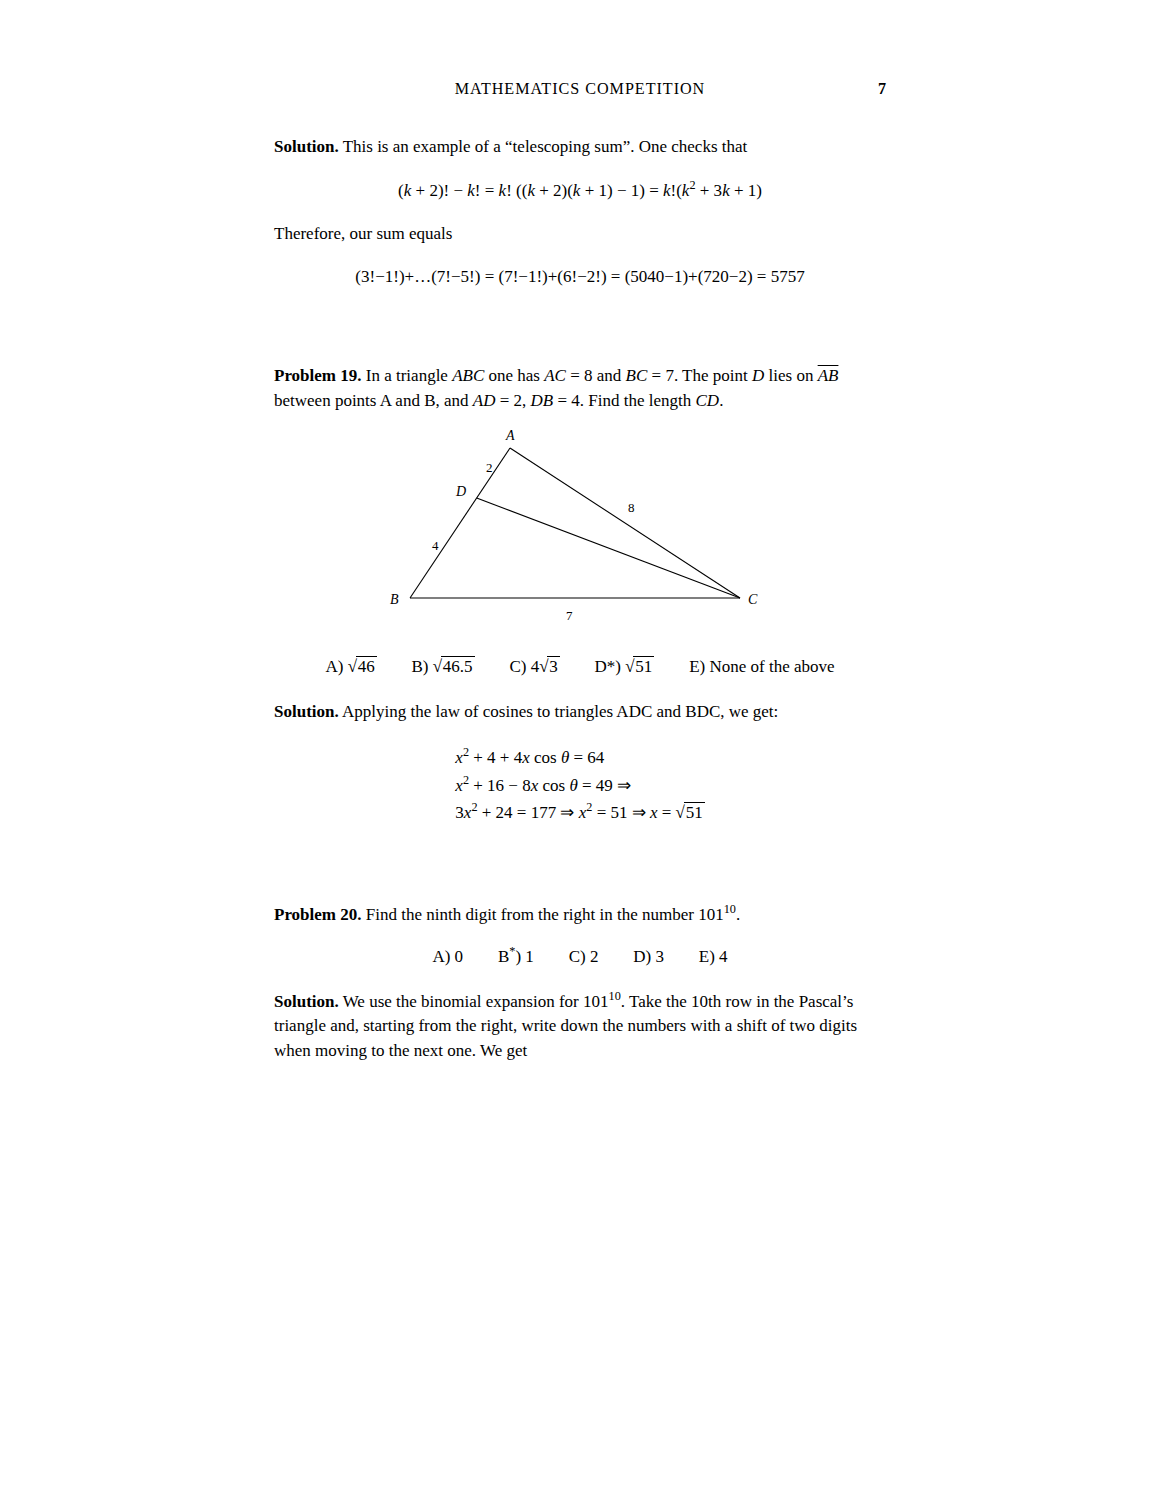Mathematics Competition 7
Solution. This is an example of a “telescoping sum”. One checks that
(k + 2)! − k! = k! ((k + 2)(k + 1) − 1) = k!(k2 + 3k + 1)
Therefore, our sum equals
(3!−1!)+…(7!−5!) = (7!−1!)+(6!−2!) = (5040−1)+(720−2) = 5757
Problem 19. In a triangle ABC one has AC = 8 and BC = 7. The point D lies on AB between points A and B, and AD = 2, DB = 4. Find the length CD.
A B C D 2 4 8 7
A) √46 B) √46.5 C) 4√3 D*) √51 E) None of the above
Solution. Applying the law of cosines to triangles ADC and BDC, we get:
x2 + 4 + 4x cos θ = 64
x2 + 16 − 8x cos θ = 49 ⇒
3x2 + 24 = 177 ⇒ x2 = 51 ⇒ x = √51
Problem 20. Find the ninth digit from the right in the number 10110.
A) 0 B*) 1 C) 2 D) 3 E) 4
Solution. We use the binomial expansion for 10110. Take the 10th row in the Pascal’s triangle and, starting from the right, write down the numbers with a shift of two digits when moving to the next one. We get